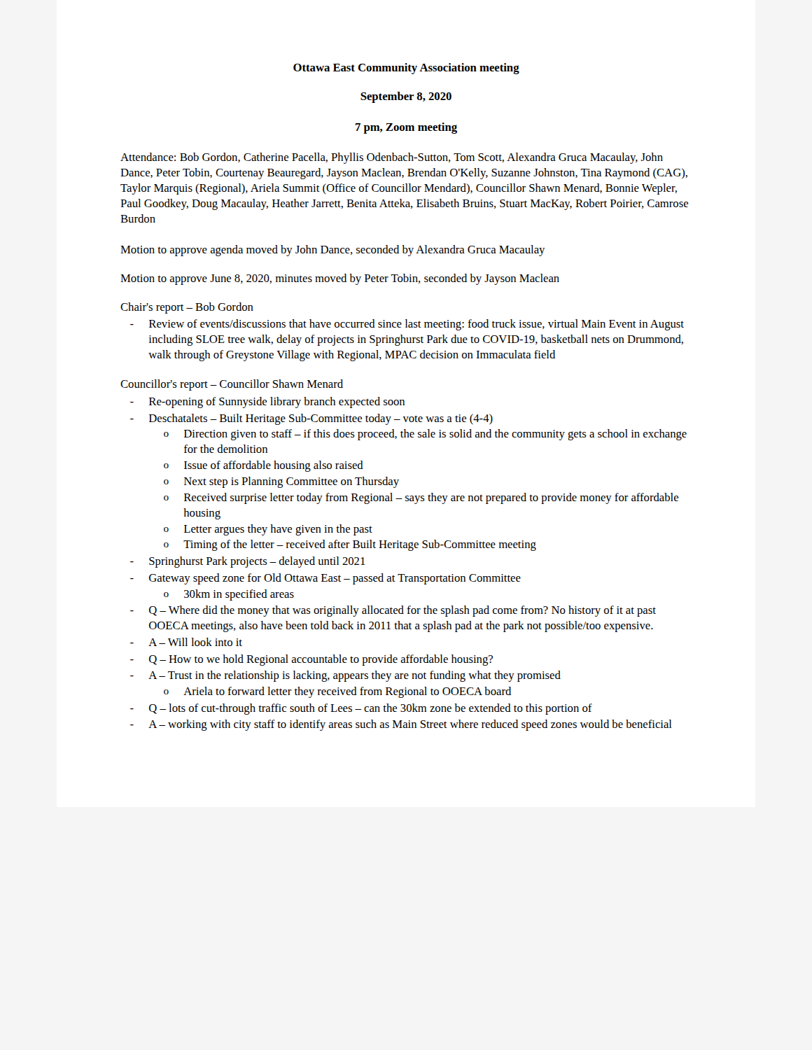Ottawa East Community Association meeting
September 8, 2020
7 pm, Zoom meeting
Attendance: Bob Gordon, Catherine Pacella, Phyllis Odenbach-Sutton, Tom Scott, Alexandra Gruca Macaulay, John Dance, Peter Tobin, Courtenay Beauregard, Jayson Maclean, Brendan O'Kelly, Suzanne Johnston, Tina Raymond (CAG), Taylor Marquis (Regional), Ariela Summit (Office of Councillor Mendard), Councillor Shawn Menard, Bonnie Wepler, Paul Goodkey, Doug Macaulay, Heather Jarrett, Benita Atteka, Elisabeth Bruins, Stuart MacKay, Robert Poirier, Camrose Burdon
Motion to approve agenda moved by John Dance, seconded by Alexandra Gruca Macaulay
Motion to approve June 8, 2020, minutes moved by Peter Tobin, seconded by Jayson Maclean
Chair's report – Bob Gordon
Review of events/discussions that have occurred since last meeting: food truck issue, virtual Main Event in August including SLOE tree walk, delay of projects in Springhurst Park due to COVID-19, basketball nets on Drummond, walk through of Greystone Village with Regional, MPAC decision on Immaculata field
Councillor's report – Councillor Shawn Menard
Re-opening of Sunnyside library branch expected soon
Deschatalets – Built Heritage Sub-Committee today – vote was a tie (4-4)
Direction given to staff – if this does proceed, the sale is solid and the community gets a school in exchange for the demolition
Issue of affordable housing also raised
Next step is Planning Committee on Thursday
Received surprise letter today from Regional – says they are not prepared to provide money for affordable housing
Letter argues they have given in the past
Timing of the letter – received after Built Heritage Sub-Committee meeting
Springhurst Park projects – delayed until 2021
Gateway speed zone for Old Ottawa East – passed at Transportation Committee
30km in specified areas
Q – Where did the money that was originally allocated for the splash pad come from? No history of it at past OOECA meetings, also have been told back in 2011 that a splash pad at the park not possible/too expensive.
A – Will look into it
Q – How to we hold Regional accountable to provide affordable housing?
A – Trust in the relationship is lacking, appears they are not funding what they promised
Ariela to forward letter they received from Regional to OOECA board
Q – lots of cut-through traffic south of Lees – can the 30km zone be extended to this portion of
A – working with city staff to identify areas such as Main Street where reduced speed zones would be beneficial